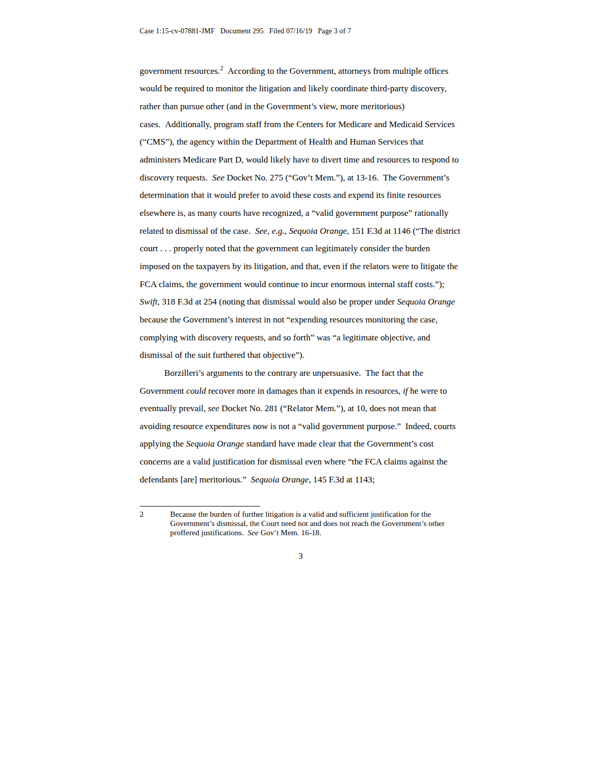Case 1:15-cv-07881-JMF Document 295 Filed 07/16/19 Page 3 of 7
government resources.2 According to the Government, attorneys from multiple offices would be required to monitor the litigation and likely coordinate third-party discovery, rather than pursue other (and in the Government’s view, more meritorious) cases. Additionally, program staff from the Centers for Medicare and Medicaid Services (“CMS”), the agency within the Department of Health and Human Services that administers Medicare Part D, would likely have to divert time and resources to respond to discovery requests. See Docket No. 275 (“Gov’t Mem.”), at 13-16. The Government’s determination that it would prefer to avoid these costs and expend its finite resources elsewhere is, as many courts have recognized, a “valid government purpose” rationally related to dismissal of the case. See, e.g., Sequoia Orange, 151 F.3d at 1146 (“The district court . . . properly noted that the government can legitimately consider the burden imposed on the taxpayers by its litigation, and that, even if the relators were to litigate the FCA claims, the government would continue to incur enormous internal staff costs.”); Swift, 318 F.3d at 254 (noting that dismissal would also be proper under Sequoia Orange because the Government’s interest in not “expending resources monitoring the case, complying with discovery requests, and so forth” was “a legitimate objective, and dismissal of the suit furthered that objective”).
Borzilleri’s arguments to the contrary are unpersuasive. The fact that the Government could recover more in damages than it expends in resources, if he were to eventually prevail, see Docket No. 281 (“Relator Mem.”), at 10, does not mean that avoiding resource expenditures now is not a “valid government purpose.” Indeed, courts applying the Sequoia Orange standard have made clear that the Government’s cost concerns are a valid justification for dismissal even where “the FCA claims against the defendants [are] meritorious.” Sequoia Orange, 145 F.3d at 1143;
2
Because the burden of further litigation is a valid and sufficient justification for the Government’s dismissal, the Court need not and does not reach the Government’s other proffered justifications. See Gov’t Mem. 16-18.
3